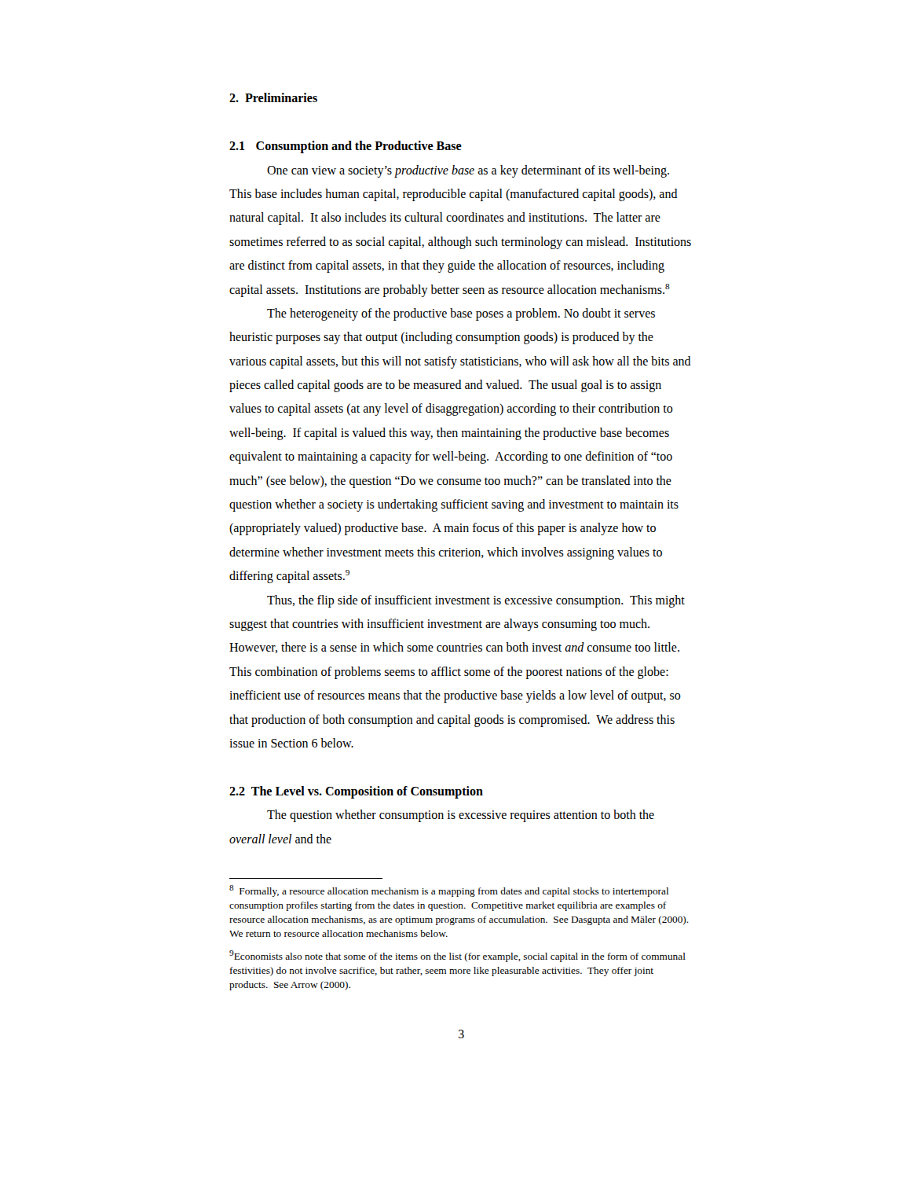2. Preliminaries
2.1 Consumption and the Productive Base
One can view a society’s productive base as a key determinant of its well-being. This base includes human capital, reproducible capital (manufactured capital goods), and natural capital. It also includes its cultural coordinates and institutions. The latter are sometimes referred to as social capital, although such terminology can mislead. Institutions are distinct from capital assets, in that they guide the allocation of resources, including capital assets. Institutions are probably better seen as resource allocation mechanisms.8
The heterogeneity of the productive base poses a problem. No doubt it serves heuristic purposes say that output (including consumption goods) is produced by the various capital assets, but this will not satisfy statisticians, who will ask how all the bits and pieces called capital goods are to be measured and valued. The usual goal is to assign values to capital assets (at any level of disaggregation) according to their contribution to well-being. If capital is valued this way, then maintaining the productive base becomes equivalent to maintaining a capacity for well-being. According to one definition of “too much” (see below), the question “Do we consume too much?” can be translated into the question whether a society is undertaking sufficient saving and investment to maintain its (appropriately valued) productive base. A main focus of this paper is analyze how to determine whether investment meets this criterion, which involves assigning values to differing capital assets.9
Thus, the flip side of insufficient investment is excessive consumption. This might suggest that countries with insufficient investment are always consuming too much. However, there is a sense in which some countries can both invest and consume too little. This combination of problems seems to afflict some of the poorest nations of the globe: inefficient use of resources means that the productive base yields a low level of output, so that production of both consumption and capital goods is compromised. We address this issue in Section 6 below.
2.2 The Level vs. Composition of Consumption
The question whether consumption is excessive requires attention to both the overall level and the
8 Formally, a resource allocation mechanism is a mapping from dates and capital stocks to intertemporal consumption profiles starting from the dates in question. Competitive market equilibria are examples of resource allocation mechanisms, as are optimum programs of accumulation. See Dasgupta and Mäler (2000). We return to resource allocation mechanisms below.
9Economists also note that some of the items on the list (for example, social capital in the form of communal festivities) do not involve sacrifice, but rather, seem more like pleasurable activities. They offer joint products. See Arrow (2000).
3